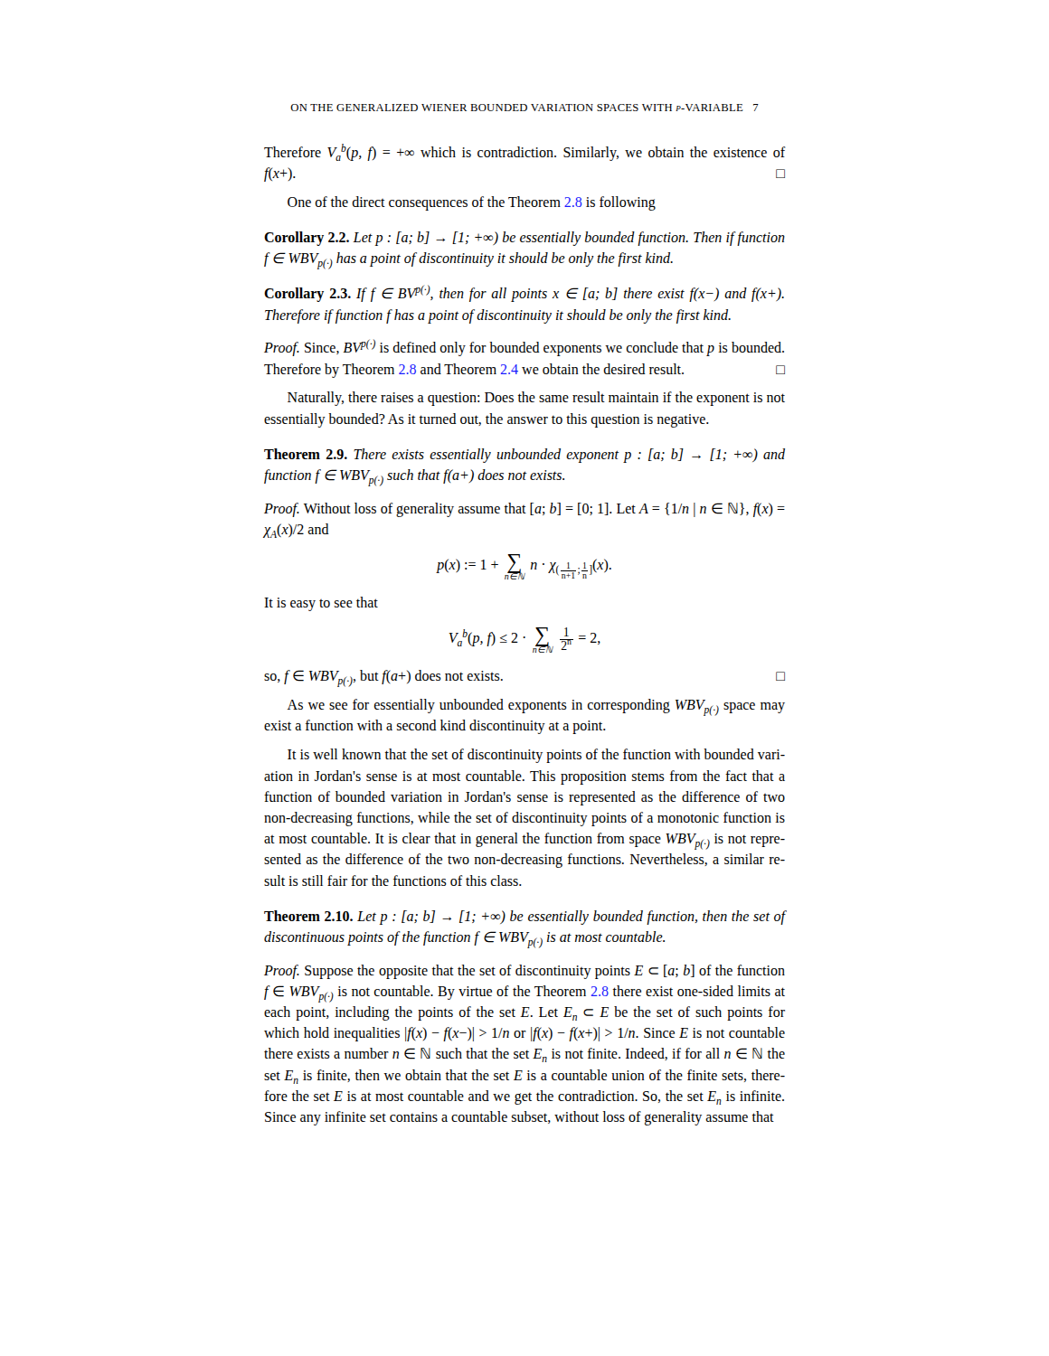ON THE GENERALIZED WIENER BOUNDED VARIATION SPACES WITH p-VARIABLE 7
Therefore Vab(p, f) = +∞ which is contradiction. Similarly, we obtain the existence of f(x+). □
One of the direct consequences of the Theorem 2.8 is following
Corollary 2.2. Let p : [a; b] → [1; +∞) be essentially bounded function. Then if function f ∈ WBVp(·) has a point of discontinuity it should be only the first kind.
Corollary 2.3. If f ∈ BVp(·), then for all points x ∈ [a; b] there exist f(x−) and f(x+). Therefore if function f has a point of discontinuity it should be only the first kind.
Proof. Since, BVp(·) is defined only for bounded exponents we conclude that p is bounded. Therefore by Theorem 2.8 and Theorem 2.4 we obtain the desired result. □
Naturally, there raises a question: Does the same result maintain if the exponent is not essentially bounded? As it turned out, the answer to this question is negative.
Theorem 2.9. There exists essentially unbounded exponent p : [a; b] → [1; +∞) and function f ∈ WBVp(·) such that f(a+) does not exists.
Proof. Without loss of generality assume that [a; b] = [0; 1]. Let A = {1/n | n ∈ ℕ}, f(x) = χA(x)/2 and
p(x) := 1 + ∑n∈ℕ n · χ(1 n+1;1 n](x).
It is easy to see that
Vab(p, f) ≤ 2 · ∑n∈ℕ 12n = 2,
so, f ∈ WBVp(·), but f(a+) does not exists. □
As we see for essentially unbounded exponents in corresponding WBVp(·) space may exist a function with a second kind discontinuity at a point.
It is well known that the set of discontinuity points of the function with bounded variation in Jordan's sense is at most countable. This proposition stems from the fact that a function of bounded variation in Jordan's sense is represented as the difference of two non-decreasing functions, while the set of discontinuity points of a monotonic function is at most countable. It is clear that in general the function from space WBVp(·) is not represented as the difference of the two non-decreasing functions. Nevertheless, a similar result is still fair for the functions of this class.
Theorem 2.10. Let p : [a; b] → [1; +∞) be essentially bounded function, then the set of discontinuous points of the function f ∈ WBVp(·) is at most countable.
Proof. Suppose the opposite that the set of discontinuity points E ⊂ [a; b] of the function f ∈ WBVp(·) is not countable. By virtue of the Theorem 2.8 there exist one-sided limits at each point, including the points of the set E. Let En ⊂ E be the set of such points for which hold inequalities |f(x) − f(x−)| > 1/n or |f(x) − f(x+)| > 1/n. Since E is not countable there exists a number n ∈ ℕ such that the set En is not finite. Indeed, if for all n ∈ ℕ the set En is finite, then we obtain that the set E is a countable union of the finite sets, therefore the set E is at most countable and we get the contradiction. So, the set En is infinite. Since any infinite set contains a countable subset, without loss of generality assume that